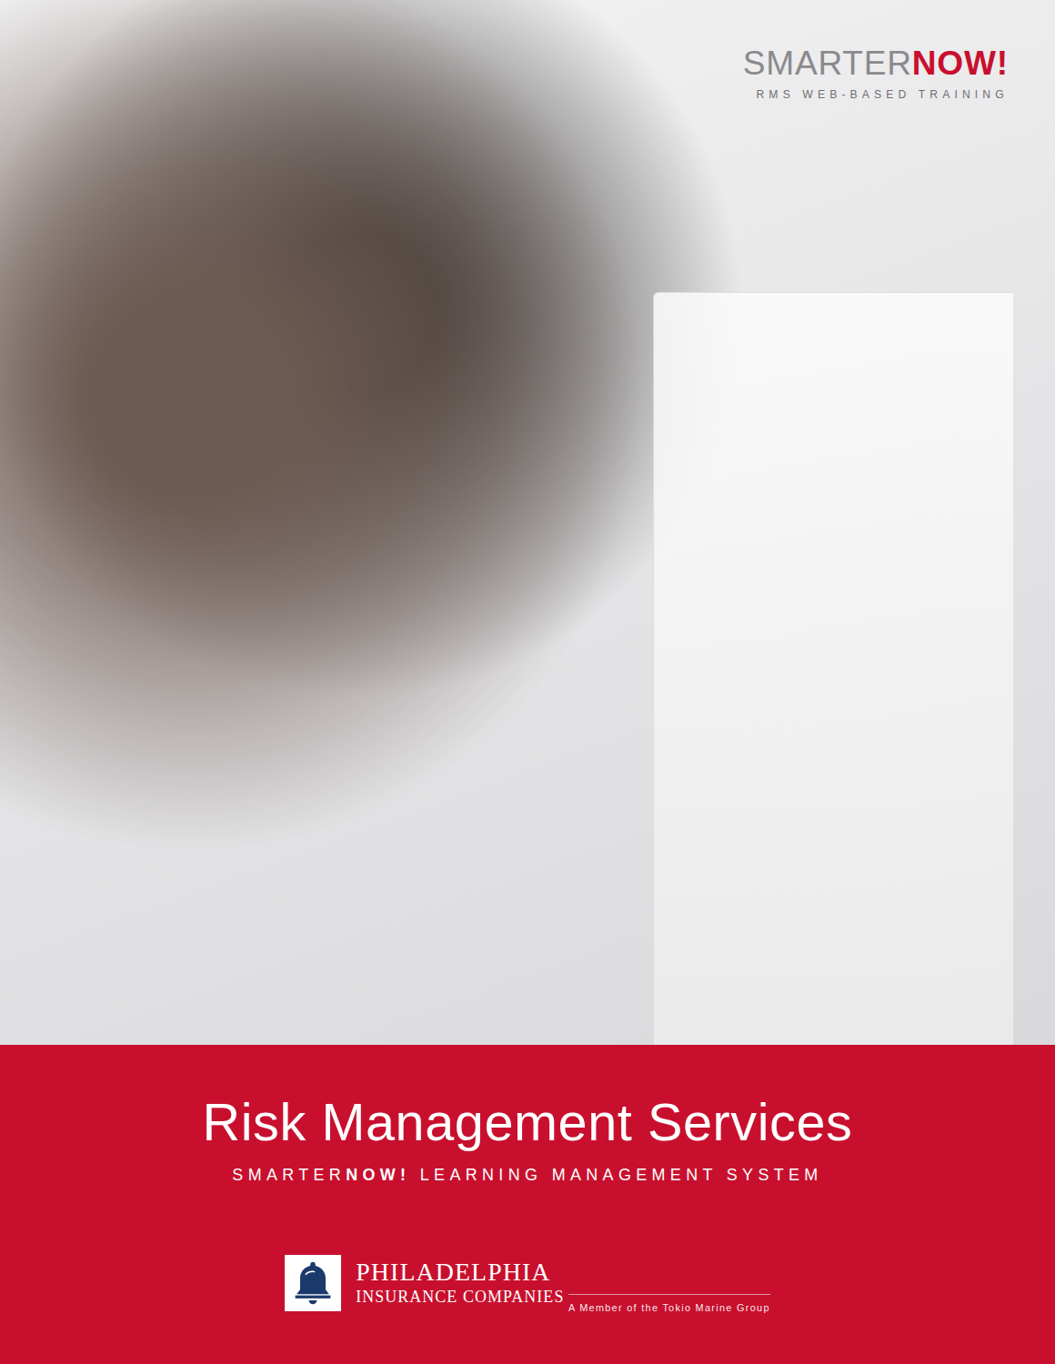SmarterNow!
RMS Web-Based Training
Risk Management Services
SmarterNow! Learning Management System
Philadelphia Insurance Companies
A Member of the Tokio Marine Group